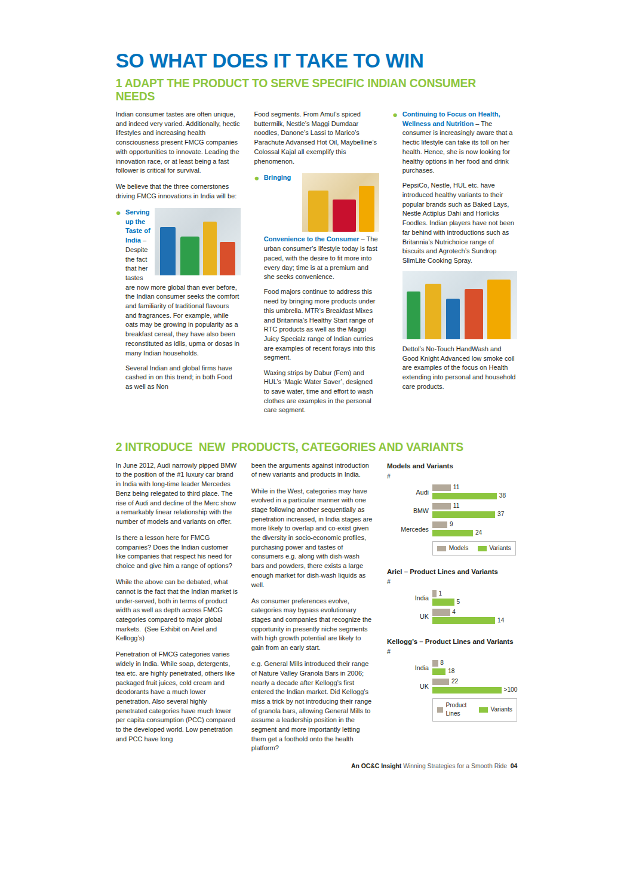So what does it take to win
1 Adapt the product to serve specific Indian consumer needs
Indian consumer tastes are often unique, and indeed very varied. Additionally, hectic lifestyles and increasing health consciousness present FMCG companies with opportunities to innovate. Leading the innovation race, or at least being a fast follower is critical for survival.
We believe that the three cornerstones driving FMCG innovations in India will be:
●
Serving up the Taste of India – Despite the fact that her tastes are now more global than ever before, the Indian consumer seeks the comfort and familiarity of traditional flavours and fragrances. For example, while oats may be growing in popularity as a breakfast cereal, they have also been reconstituted as idlis, upma or dosas in many Indian households.
Several Indian and global firms have cashed in on this trend; in both Food as well as Non
Food segments. From Amul’s spiced buttermilk, Nestle’s Maggi Dumdaar noodles, Danone’s Lassi to Marico’s Parachute Advansed Hot Oil, Maybelline’s Colossal Kajal all exemplify this phenomenon.
●
Bringing Convenience to the Consumer – The urban consumer’s lifestyle today is fast paced, with the desire to fit more into every day; time is at a premium and she seeks convenience.
Food majors continue to address this need by bringing more products under this umbrella. MTR’s Breakfast Mixes and Britannia’s Healthy Start range of RTC products as well as the Maggi Juicy Specialz range of Indian curries are examples of recent forays into this segment.
Waxing strips by Dabur (Fem) and HUL’s ‘Magic Water Saver’, designed to save water, time and effort to wash clothes are examples in the personal care segment.
●
Continuing to Focus on Health, Wellness and Nutrition – The consumer is increasingly aware that a hectic lifestyle can take its toll on her health. Hence, she is now looking for healthy options in her food and drink purchases.
PepsiCo, Nestle, HUL etc. have introduced healthy variants to their popular brands such as Baked Lays, Nestle Actiplus Dahi and Horlicks Foodles. Indian players have not been far behind with introductions such as Britannia’s Nutrichoice range of biscuits and Agrotech’s Sundrop SlimLite Cooking Spray.
Dettol’s No-Touch HandWash and Good Knight Advanced low smoke coil are examples of the focus on Health extending into personal and household care products.
2 Introduce new products, categories and variants
In June 2012, Audi narrowly pipped BMW to the position of the #1 luxury car brand in India with long-time leader Mercedes Benz being relegated to third place. The rise of Audi and decline of the Merc show a remarkably linear relationship with the number of models and variants on offer.
Is there a lesson here for FMCG companies? Does the Indian customer like companies that respect his need for choice and give him a range of options?
While the above can be debated, what cannot is the fact that the Indian market is under-served, both in terms of product width as well as depth across FMCG categories compared to major global markets. (See Exhibit on Ariel and Kellogg’s)
Penetration of FMCG categories varies widely in India. While soap, detergents, tea etc. are highly penetrated, others like packaged fruit juices, cold cream and deodorants have a much lower penetration. Also several highly penetrated categories have much lower per capita consumption (PCC) compared to the developed world. Low penetration and PCC have long
been the arguments against introduction of new variants and products in India.
While in the West, categories may have evolved in a particular manner with one stage following another sequentially as penetration increased, in India stages are more likely to overlap and co-exist given the diversity in socio-economic profiles, purchasing power and tastes of consumers e.g. along with dish-wash bars and powders, there exists a large enough market for dish-wash liquids as well.
As consumer preferences evolve, categories may bypass evolutionary stages and companies that recognize the opportunity in presently niche segments with high growth potential are likely to gain from an early start.
e.g. General Mills introduced their range of Nature Valley Granola Bars in 2006; nearly a decade after Kellogg’s first entered the Indian market. Did Kellogg’s miss a trick by not introducing their range of granola bars, allowing General Mills to assume a leadership position in the segment and more importantly letting them get a foothold onto the health platform?
Models and Variants
#
Audi
11
38
BMW
11
37
Mercedes
9
24
Models Variants
Ariel – Product Lines and Variants
#
India
1
5
UK
4
14
Kellogg’s – Product Lines and Variants
#
India
8
18
UK
22
>100
Product Lines Variants
An OC&C Insight Winning Strategies for a Smooth Ride 04